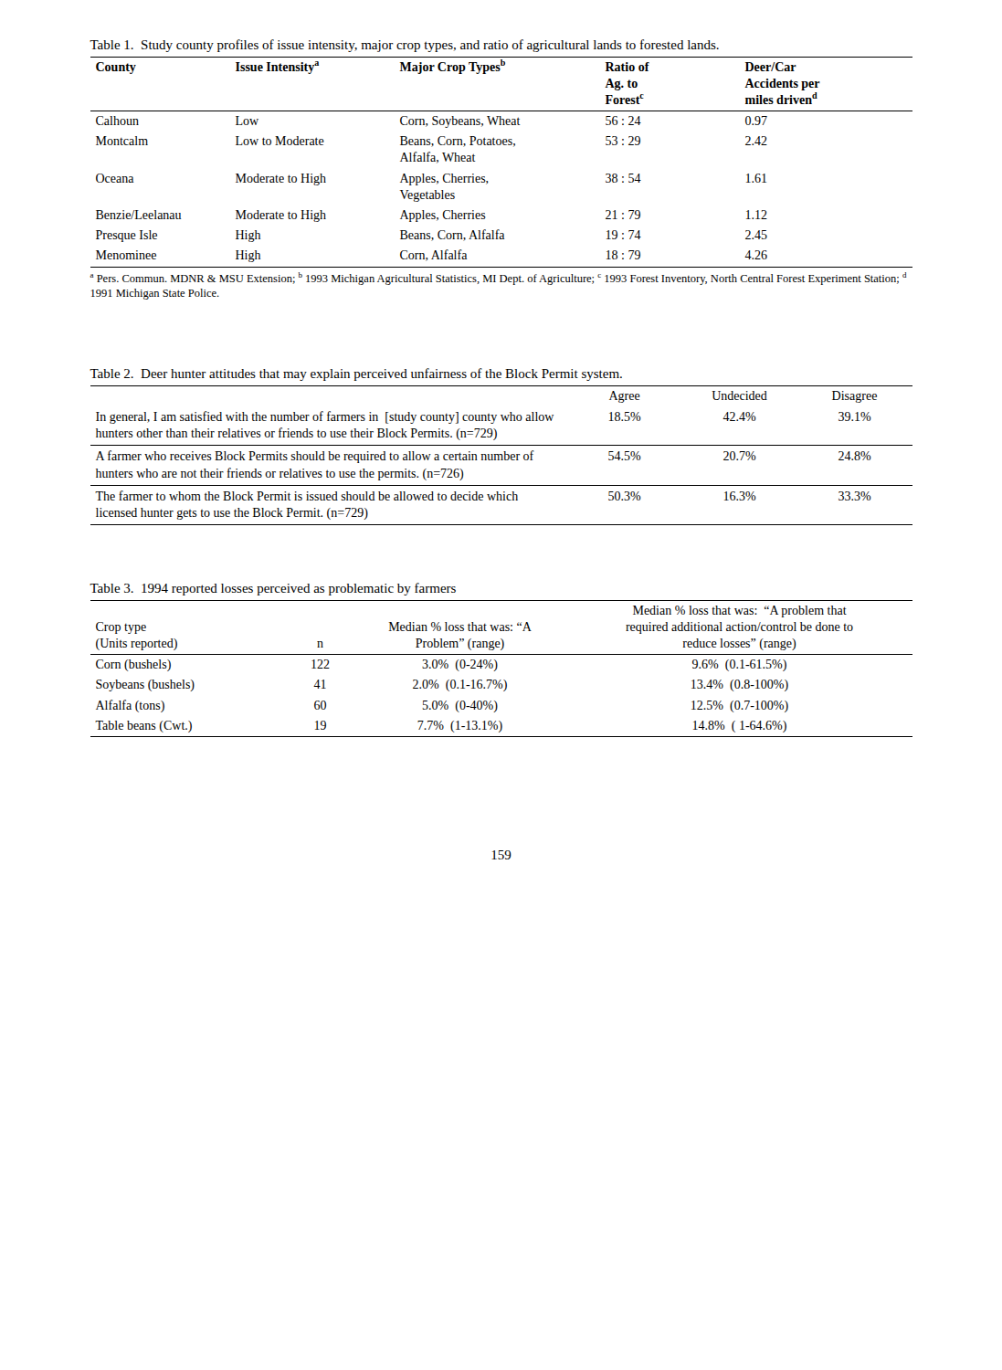Table 1. Study county profiles of issue intensity, major crop types, and ratio of agricultural lands to forested lands.
| County | Issue Intensity a | Major Crop Types b | Ratio of Ag. to Forest c | Deer/Car Accidents per miles driven d |
| --- | --- | --- | --- | --- |
| Calhoun | Low | Corn, Soybeans, Wheat | 56 : 24 | 0.97 |
| Montcalm | Low to Moderate | Beans, Corn, Potatoes, Alfalfa, Wheat | 53 : 29 | 2.42 |
| Oceana | Moderate to High | Apples, Cherries, Vegetables | 38 : 54 | 1.61 |
| Benzie/Leelanau | Moderate to High | Apples, Cherries | 21 : 79 | 1.12 |
| Presque Isle | High | Beans, Corn, Alfalfa | 19 : 74 | 2.45 |
| Menominee | High | Corn, Alfalfa | 18 : 79 | 4.26 |
a Pers. Commun. MDNR & MSU Extension; b 1993 Michigan Agricultural Statistics, MI Dept. of Agriculture; c 1993 Forest Inventory, North Central Forest Experiment Station; d 1991 Michigan State Police.
Table 2. Deer hunter attitudes that may explain perceived unfairness of the Block Permit system.
| | Agree | Undecided | Disagree |
| --- | --- | --- | --- |
| In general, I am satisfied with the number of farmers in [study county] county who allow hunters other than their relatives or friends to use their Block Permits. (n=729) | 18.5% | 42.4% | 39.1% |
| A farmer who receives Block Permits should be required to allow a certain number of hunters who are not their friends or relatives to use the permits. (n=726) | 54.5% | 20.7% | 24.8% |
| The farmer to whom the Block Permit is issued should be allowed to decide which licensed hunter gets to use the Block Permit. (n=729) | 50.3% | 16.3% | 33.3% |
Table 3. 1994 reported losses perceived as problematic by farmers
| Crop type (Units reported) | n | Median % loss that was: “A Problem” (range) | Median % loss that was: “A problem that required additional action/control be done to reduce losses” (range) |
| --- | --- | --- | --- |
| Corn (bushels) | 122 | 3.0% (0-24%) | 9.6% (0.1-61.5%) |
| Soybeans (bushels) | 41 | 2.0% (0.1-16.7%) | 13.4% (0.8-100%) |
| Alfalfa (tons) | 60 | 5.0% (0-40%) | 12.5% (0.7-100%) |
| Table beans (Cwt.) | 19 | 7.7% (1-13.1%) | 14.8% ( 1-64.6%) |
159